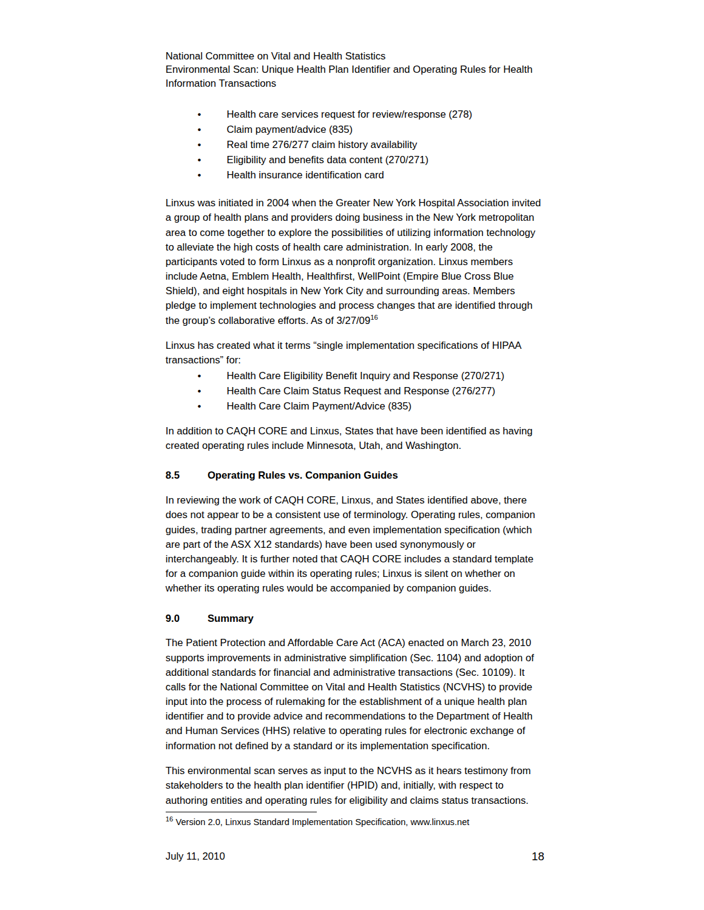National Committee on Vital and Health Statistics
Environmental Scan: Unique Health Plan Identifier and Operating Rules for Health Information Transactions
Health care services request for review/response (278)
Claim payment/advice (835)
Real time 276/277 claim history availability
Eligibility and benefits data content (270/271)
Health insurance identification card
Linxus was initiated in 2004 when the Greater New York Hospital Association invited a group of health plans and providers doing business in the New York metropolitan area to come together to explore the possibilities of utilizing information technology to alleviate the high costs of health care administration. In early 2008, the participants voted to form Linxus as a nonprofit organization. Linxus members include Aetna, Emblem Health, Healthfirst, WellPoint (Empire Blue Cross Blue Shield), and eight hospitals in New York City and surrounding areas. Members pledge to implement technologies and process changes that are identified through the group’s collaborative efforts. As of 3/27/0916
Linxus has created what it terms “single implementation specifications of HIPAA transactions” for:
Health Care Eligibility Benefit Inquiry and Response (270/271)
Health Care Claim Status Request and Response (276/277)
Health Care Claim Payment/Advice (835)
In addition to CAQH CORE and Linxus, States that have been identified as having created operating rules include Minnesota, Utah, and Washington.
8.5 Operating Rules vs. Companion Guides
In reviewing the work of CAQH CORE, Linxus, and States identified above, there does not appear to be a consistent use of terminology. Operating rules, companion guides, trading partner agreements, and even implementation specification (which are part of the ASX X12 standards) have been used synonymously or interchangeably. It is further noted that CAQH CORE includes a standard template for a companion guide within its operating rules; Linxus is silent on whether on whether its operating rules would be accompanied by companion guides.
9.0 Summary
The Patient Protection and Affordable Care Act (ACA) enacted on March 23, 2010 supports improvements in administrative simplification (Sec. 1104) and adoption of additional standards for financial and administrative transactions (Sec. 10109). It calls for the National Committee on Vital and Health Statistics (NCVHS) to provide input into the process of rulemaking for the establishment of a unique health plan identifier and to provide advice and recommendations to the Department of Health and Human Services (HHS) relative to operating rules for electronic exchange of information not defined by a standard or its implementation specification.
This environmental scan serves as input to the NCVHS as it hears testimony from stakeholders to the health plan identifier (HPID) and, initially, with respect to authoring entities and operating rules for eligibility and claims status transactions.
16 Version 2.0, Linxus Standard Implementation Specification, www.linxus.net
July 11, 2010
18